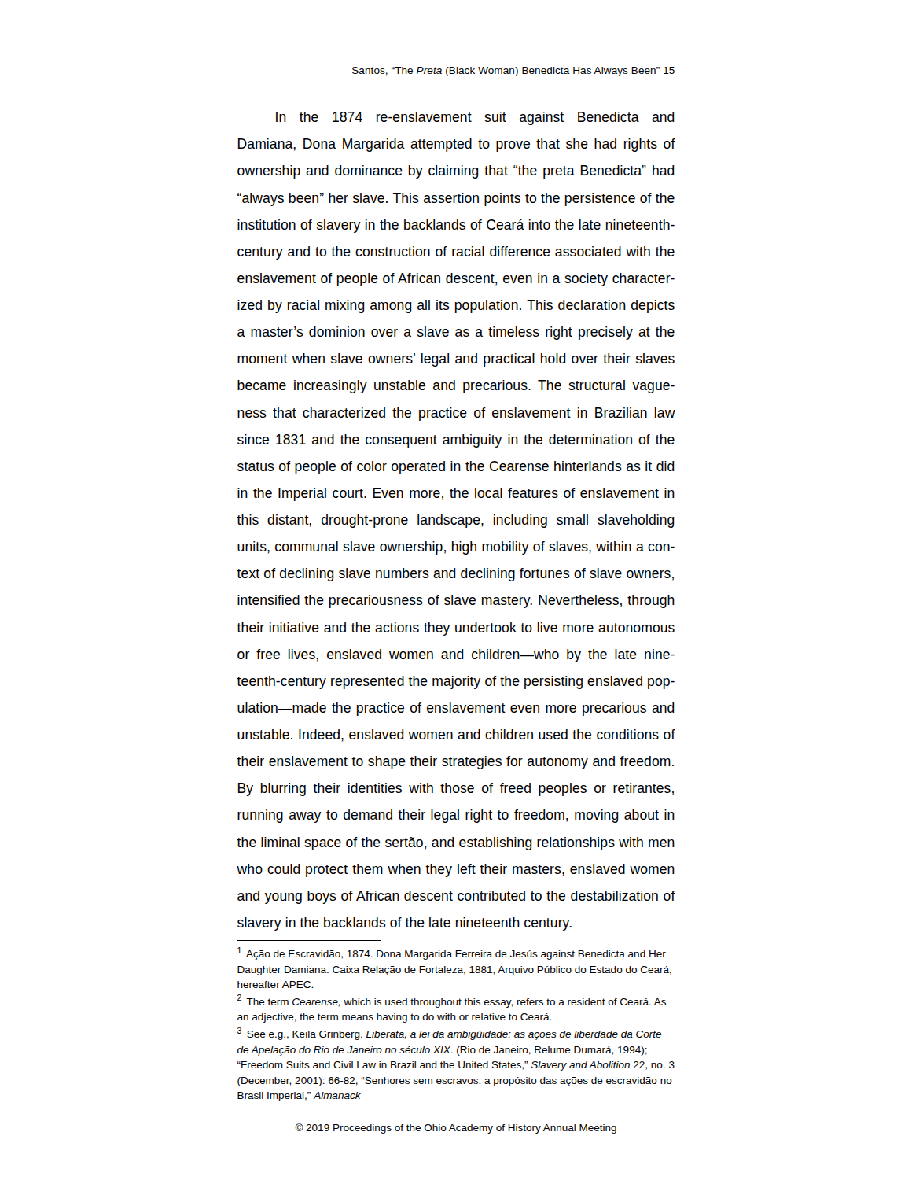Santos, “The Preta (Black Woman) Benedicta Has Always Been” 15
In the 1874 re-enslavement suit against Benedicta and Damiana, Dona Margarida attempted to prove that she had rights of ownership and dominance by claiming that “the preta Benedicta” had “always been” her slave. This assertion points to the persistence of the institution of slavery in the backlands of Ceará into the late nineteenth-century and to the construction of racial difference associated with the enslavement of people of African descent, even in a society characterized by racial mixing among all its population. This declaration depicts a master’s dominion over a slave as a timeless right precisely at the moment when slave owners’ legal and practical hold over their slaves became increasingly unstable and precarious. The structural vagueness that characterized the practice of enslavement in Brazilian law since 1831 and the consequent ambiguity in the determination of the status of people of color operated in the Cearense hinterlands as it did in the Imperial court. Even more, the local features of enslavement in this distant, drought-prone landscape, including small slaveholding units, communal slave ownership, high mobility of slaves, within a context of declining slave numbers and declining fortunes of slave owners, intensified the precariousness of slave mastery. Nevertheless, through their initiative and the actions they undertook to live more autonomous or free lives, enslaved women and children—who by the late nineteenth-century represented the majority of the persisting enslaved population—made the practice of enslavement even more precarious and unstable. Indeed, enslaved women and children used the conditions of their enslavement to shape their strategies for autonomy and freedom. By blurring their identities with those of freed peoples or retirantes, running away to demand their legal right to freedom, moving about in the liminal space of the sertão, and establishing relationships with men who could protect them when they left their masters, enslaved women and young boys of African descent contributed to the destabilization of slavery in the backlands of the late nineteenth century.
1 Ação de Escravidão, 1874. Dona Margarida Ferreira de Jesús against Benedicta and Her Daughter Damiana. Caixa Relação de Fortaleza, 1881, Arquivo Público do Estado do Ceará, hereafter APEC.
2 The term Cearense, which is used throughout this essay, refers to a resident of Ceará. As an adjective, the term means having to do with or relative to Ceará.
3 See e.g., Keila Grinberg. Liberata, a lei da ambigüidade: as ações de liberdade da Corte de Apelação do Rio de Janeiro no século XIX. (Rio de Janeiro, Relume Dumará, 1994); “Freedom Suits and Civil Law in Brazil and the United States,” Slavery and Abolition 22, no. 3 (December, 2001): 66-82, “Senhores sem escravos: a propósito das ações de escravidão no Brasil Imperial,” Almanack
© 2019 Proceedings of the Ohio Academy of History Annual Meeting